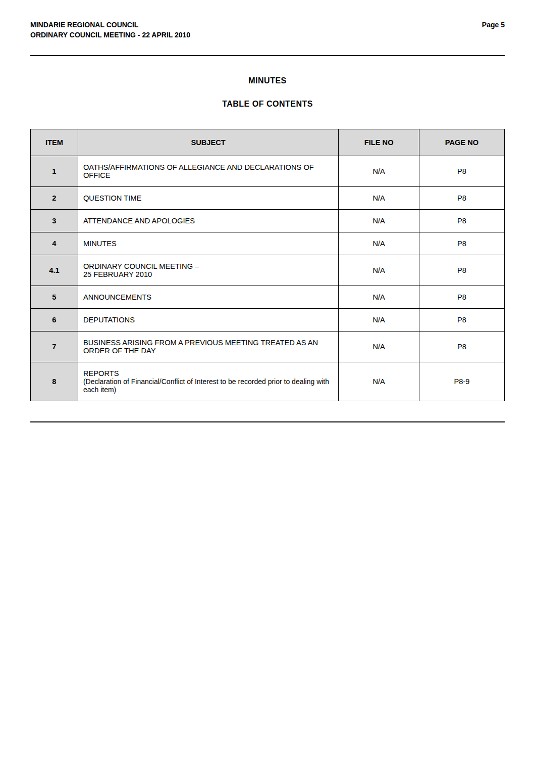MINDARIE REGIONAL COUNCIL
ORDINARY COUNCIL MEETING - 22 APRIL 2010
Page 5
MINUTES
TABLE OF CONTENTS
| ITEM | SUBJECT | FILE NO | PAGE NO |
| --- | --- | --- | --- |
| 1 | OATHS/AFFIRMATIONS OF ALLEGIANCE AND DECLARATIONS OF OFFICE | N/A | P8 |
| 2 | QUESTION TIME | N/A | P8 |
| 3 | ATTENDANCE AND APOLOGIES | N/A | P8 |
| 4 | MINUTES | N/A | P8 |
| 4.1 | ORDINARY COUNCIL MEETING – 25 FEBRUARY 2010 | N/A | P8 |
| 5 | ANNOUNCEMENTS | N/A | P8 |
| 6 | DEPUTATIONS | N/A | P8 |
| 7 | BUSINESS ARISING FROM A PREVIOUS MEETING TREATED AS AN ORDER OF THE DAY | N/A | P8 |
| 8 | REPORTS (Declaration of Financial/Conflict of Interest to be recorded prior to dealing with each item) | N/A | P8-9 |